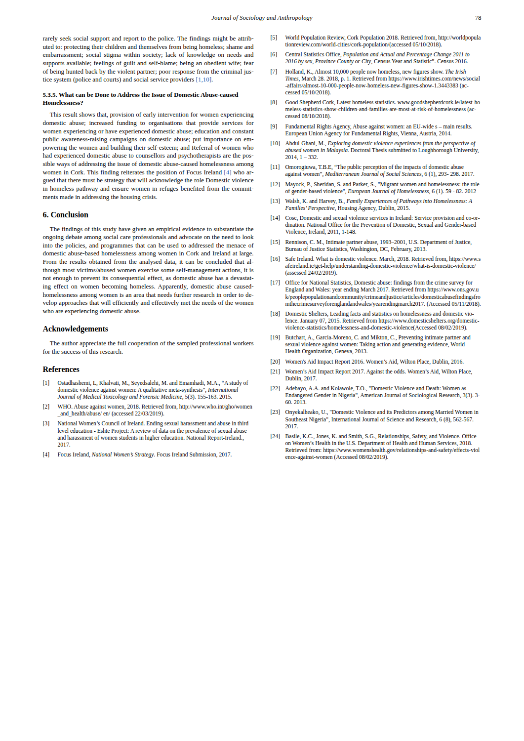Journal of Sociology and Anthropology 78
rarely seek social support and report to the police. The findings might be attributed to: protecting their children and themselves from being homeless; shame and embarrassment; social stigma within society; lack of knowledge on needs and supports available; feelings of guilt and self-blame; being an obedient wife; fear of being hunted back by the violent partner; poor response from the criminal justice system (police and courts) and social service providers [1,10].
5.3.5. What can be Done to Address the Issue of Domestic Abuse-caused Homelessness?
This result shows that, provision of early intervention for women experiencing domestic abuse; increased funding to organisations that provide services for women experiencing or have experienced domestic abuse; education and constant public awareness-raising campaigns on domestic abuse; put importance on empowering the women and building their self-esteem; and Referral of women who had experienced domestic abuse to counsellors and psychotherapists are the possible ways of addressing the issue of domestic abuse-caused homelessness among women in Cork. This finding reiterates the position of Focus Ireland [4] who argued that there must be strategy that will acknowledge the role Domestic violence in homeless pathway and ensure women in refuges benefited from the commitments made in addressing the housing crisis.
6. Conclusion
The findings of this study have given an empirical evidence to substantiate the ongoing debate among social care professionals and advocate on the need to look into the policies, and programmes that can be used to addressed the menace of domestic abuse-based homelessness among women in Cork and Ireland at large. From the results obtained from the analysed data, it can be concluded that although most victims/abused women exercise some self-management actions, it is not enough to prevent its consequential effect, as domestic abuse has a devastating effect on women becoming homeless. Apparently, domestic abuse caused-homelessness among women is an area that needs further research in order to develop approaches that will efficiently and effectively met the needs of the women who are experiencing domestic abuse.
Acknowledgements
The author appreciate the full cooperation of the sampled professional workers for the success of this research.
References
[1] Ostadhashemi, L, Khalvati, M., Seyedsalehi, M. and Emamhadi, M.A., “A study of domestic violence against women: A qualitative meta-synthesis”, International Journal of Medical Toxicology and Forensic Medicine, 5(3). 155-163. 2015.
[2] WHO. Abuse against women, 2018. Retrieved from, http://www.who.int/gho/women_and_health/abuse/ en/ (accessed 22/03/2019).
[3] National Women’s Council of Ireland. Ending sexual harassment and abuse in third level education - Eshte Project: A review of data on the prevalence of sexual abuse and harassment of women students in higher education. National Report-Ireland., 2017.
[4] Focus Ireland, National Women’s Strategy. Focus Ireland Submission, 2017.
[5] World Population Review, Cork Population 2018. Retrieved from, http://worldpopulationreview.com/world-cities/cork-population/(accessed 05/10/2018).
[6] Central Statistics Office, Population and Actual and Percentage Change 2011 to 2016 by sex, Province County or City, Census Year and Statistic”. Census 2016.
[7] Holland, K., Almost 10,000 people now homeless, new figures show. The Irish Times, March 28. 2018, p. 1. Retrieved from https://www.irishtimes.com/news/social-affairs/almost-10-000-people-now-homeless-new-figures-show-1.3443383 (accessed 05/10/2018).
[8] Good Shepherd Cork, Latest homeless statistics. www.goodshepherdcork.ie/latest-homeless-statistics-show-children-and-families-are-most-at-risk-of-homelessness (accessed 08/10/2018).
[9] Fundamental Rights Agency, Abuse against women: an EU-wide s – main results. European Union Agency for Fundamental Rights, Vienna, Austria, 2014.
[10] Abdul-Ghani, M., Exploring domestic violence experiences from the perspective of abused women in Malaysia. Doctoral Thesis submitted to Loughborough University, 2014, 1 – 332.
[11] Omorogiuwa, T.B.E, “The public perception of the impacts of domestic abuse against women”, Mediterranean Journal of Social Sciences, 6 (1), 293- 298. 2017.
[12] Mayock, P., Sheridan, S. and Parker, S., "Migrant women and homelessness: the role of gender-based violence", European Journal of Homelessness, 6 (1). 59 - 82. 2012
[13] Walsh, K. and Harvey, B., Family Experiences of Pathways into Homelessness: A Families’ Perspective, Housing Agency, Dublin, 2015.
[14] Cosc, Domestic and sexual violence services in Ireland: Service provision and co-ordination. National Office for the Prevention of Domestic, Sexual and Gender-based Violence, Ireland, 2011, 1-148.
[15] Rennison, C. M., Intimate partner abuse, 1993–2001, U.S. Department of Justice, Bureau of Justice Statistics, Washington, DC, February, 2013.
[16] Safe Ireland. What is domestic violence. March, 2018. Retrieved from, https://www.safeireland.ie/get-help/understanding-domestic-violence/what-is-domestic-violence/ (assessed 24/02/2019).
[17] Office for National Statistics, Domestic abuse: findings from the crime survey for England and Wales: year ending March 2017. Retrieved from https://www.ons.gov.uk/peoplepopulationandcommunity/crimeandjustice/articles/domesticabusefindingsfromthecrimesurveyforenglandandwales/yearendingmarch2017. (Accessed 05/11/2018).
[18] Domestic Shelters, Leading facts and statistics on homelessness and domestic violence. January 07, 2015. Retrieved from https://www.domesticshelters.org/domestic-violence-statistics/homelessness-and-domestic-violence(Accessed 08/02/2019).
[19] Butchart, A., Garcia-Moreno, C. and Mikton, C., Preventing intimate partner and sexual violence against women: Taking action and generating evidence, World Health Organization, Geneva, 2013.
[20] Women's Aid Impact Report 2016. Women’s Aid, Wilton Place, Dublin, 2016.
[21] Women’s Aid Impact Report 2017. Against the odds. Women’s Aid, Wilton Place, Dublin, 2017.
[22] Adebayo, A.A. and Kolawole, T.O., "Domestic Violence and Death: Women as Endangered Gender in Nigeria", American Journal of Sociological Research, 3(3). 3-60. 2013.
[23] Onyekalheako, U., "Domestic Violence and its Predictors among Married Women in Southeast Nigeria", International Journal of Science and Research, 6 (8), 562-567. 2017.
[24] Basile, K.C., Jones, K. and Smith, S.G., Relationships, Safety, and Violence. Office on Women’s Health in the U.S. Department of Health and Human Services, 2018. Retrieved from: https://www.womenshealth.gov/relationships-and-safety/effects-violence-against-women (Accessed 08/02/2019).